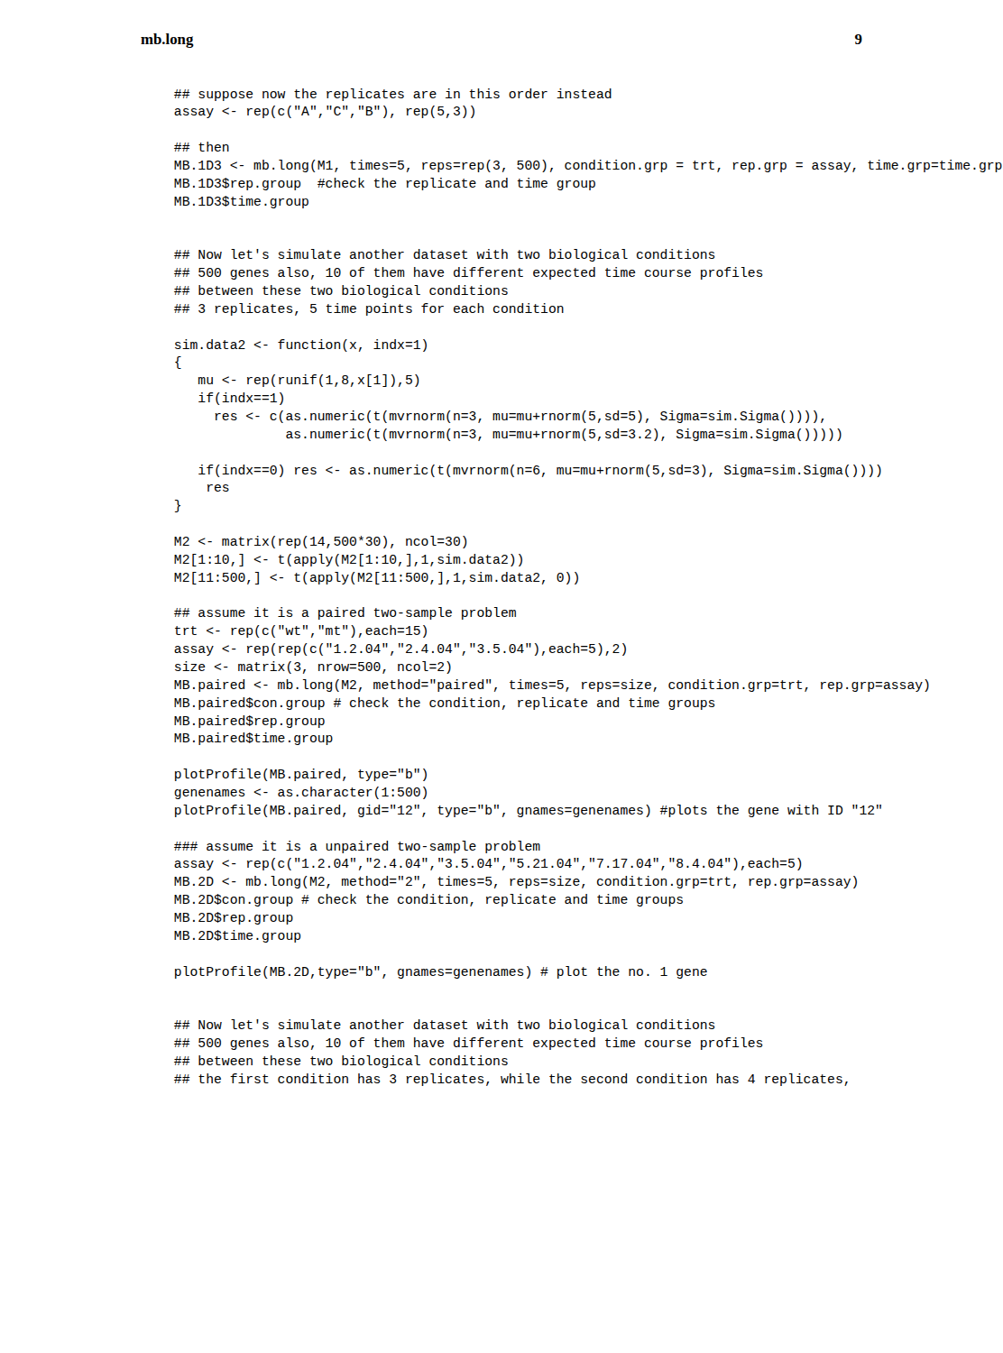mb.long 9
## suppose now the replicates are in this order instead
assay <- rep(c("A","C","B"), rep(5,3))

## then
MB.1D3 <- mb.long(M1, times=5, reps=rep(3, 500), condition.grp = trt, rep.grp = assay, time.grp=time.grp)
MB.1D3$rep.group  #check the replicate and time group
MB.1D3$time.group


## Now let's simulate another dataset with two biological conditions
## 500 genes also, 10 of them have different expected time course profiles
## between these two biological conditions
## 3 replicates, 5 time points for each condition

sim.data2 <- function(x, indx=1)
{
   mu <- rep(runif(1,8,x[1]),5)
   if(indx==1)
     res <- c(as.numeric(t(mvrnorm(n=3, mu=mu+rnorm(5,sd=5), Sigma=sim.Sigma()))),
              as.numeric(t(mvrnorm(n=3, mu=mu+rnorm(5,sd=3.2), Sigma=sim.Sigma()))))

   if(indx==0) res <- as.numeric(t(mvrnorm(n=6, mu=mu+rnorm(5,sd=3), Sigma=sim.Sigma())))
    res
}

M2 <- matrix(rep(14,500*30), ncol=30)
M2[1:10,] <- t(apply(M2[1:10,],1,sim.data2))
M2[11:500,] <- t(apply(M2[11:500,],1,sim.data2, 0))

## assume it is a paired two-sample problem
trt <- rep(c("wt","mt"),each=15)
assay <- rep(rep(c("1.2.04","2.4.04","3.5.04"),each=5),2)
size <- matrix(3, nrow=500, ncol=2)
MB.paired <- mb.long(M2, method="paired", times=5, reps=size, condition.grp=trt, rep.grp=assay)
MB.paired$con.group # check the condition, replicate and time groups
MB.paired$rep.group
MB.paired$time.group

plotProfile(MB.paired, type="b")
genenames <- as.character(1:500)
plotProfile(MB.paired, gid="12", type="b", gnames=genenames) #plots the gene with ID "12"

### assume it is a unpaired two-sample problem
assay <- rep(c("1.2.04","2.4.04","3.5.04","5.21.04","7.17.04","8.4.04"),each=5)
MB.2D <- mb.long(M2, method="2", times=5, reps=size, condition.grp=trt, rep.grp=assay)
MB.2D$con.group # check the condition, replicate and time groups
MB.2D$rep.group
MB.2D$time.group

plotProfile(MB.2D,type="b", gnames=genenames) # plot the no. 1 gene


## Now let's simulate another dataset with two biological conditions
## 500 genes also, 10 of them have different expected time course profiles
## between these two biological conditions
## the first condition has 3 replicates, while the second condition has 4 replicates,